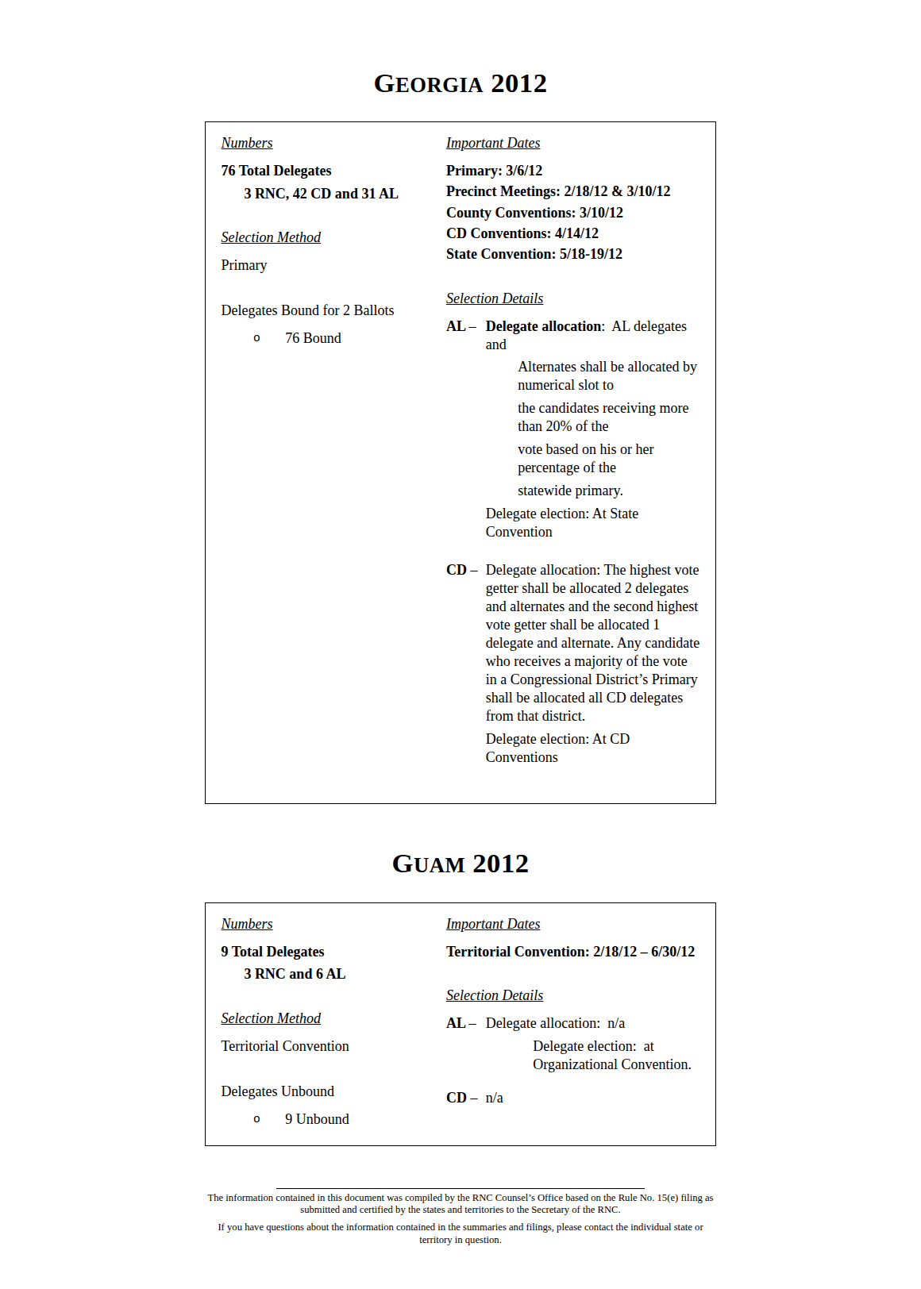GEORGIA 2012
| Numbers 76 Total Delegates 3 RNC, 42 CD and 31 AL Selection Method Primary Delegates Bound for 2 Ballots o 76 Bound | Important Dates Primary: 3/6/12 Precinct Meetings: 2/18/12 & 3/10/12 County Conventions: 3/10/12 CD Conventions: 4/14/12 State Convention: 5/18-19/12 Selection Details AL – Delegate allocation : AL delegates and Alternates shall be allocated by numerical slot to the candidates receiving more than 20% of the vote based on his or her percentage of the statewide primary. Delegate election : At State Convention CD – Delegate allocation : The highest vote getter shall be allocated 2 delegates and alternates and the second highest vote getter shall be allocated 1 delegate and alternate. Any candidate who receives a majority of the vote in a Congressional District’s Primary shall be allocated all CD delegates from that district. Delegate election : At CD Conventions |
GUAM 2012
| Numbers 9 Total Delegates 3 RNC and 6 AL Selection Method Territorial Convention Delegates Unbound o 9 Unbound | Important Dates Territorial Convention: 2/18/12 – 6/30/12 Selection Details AL – Delegate allocation : n/a Delegate election : at Organizational Convention. CD – n/a |
The information contained in this document was compiled by the RNC Counsel’s Office based on the Rule No. 15(e) filing as submitted and certified by the states and territories to the Secretary of the RNC.
If you have questions about the information contained in the summaries and filings, please contact the individual state or territory in question.